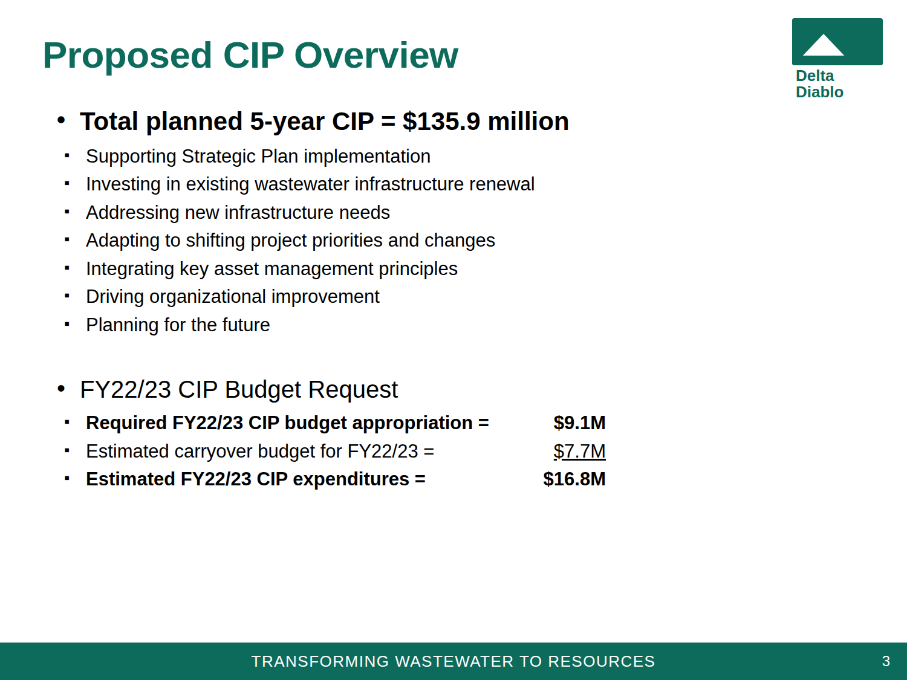Proposed CIP Overview
Delta
Diablo
Total planned 5-year CIP = $135.9 million
Supporting Strategic Plan implementation
Investing in existing wastewater infrastructure renewal
Addressing new infrastructure needs
Adapting to shifting project priorities and changes
Integrating key asset management principles
Driving organizational improvement
Planning for the future
FY22/23 CIP Budget Request
Required FY22/23 CIP budget appropriation = $9.1M
Estimated carryover budget for FY22/23 = $7.7M
Estimated FY22/23 CIP expenditures = $16.8M
TRANSFORMING WASTEWATER TO RESOURCES
3